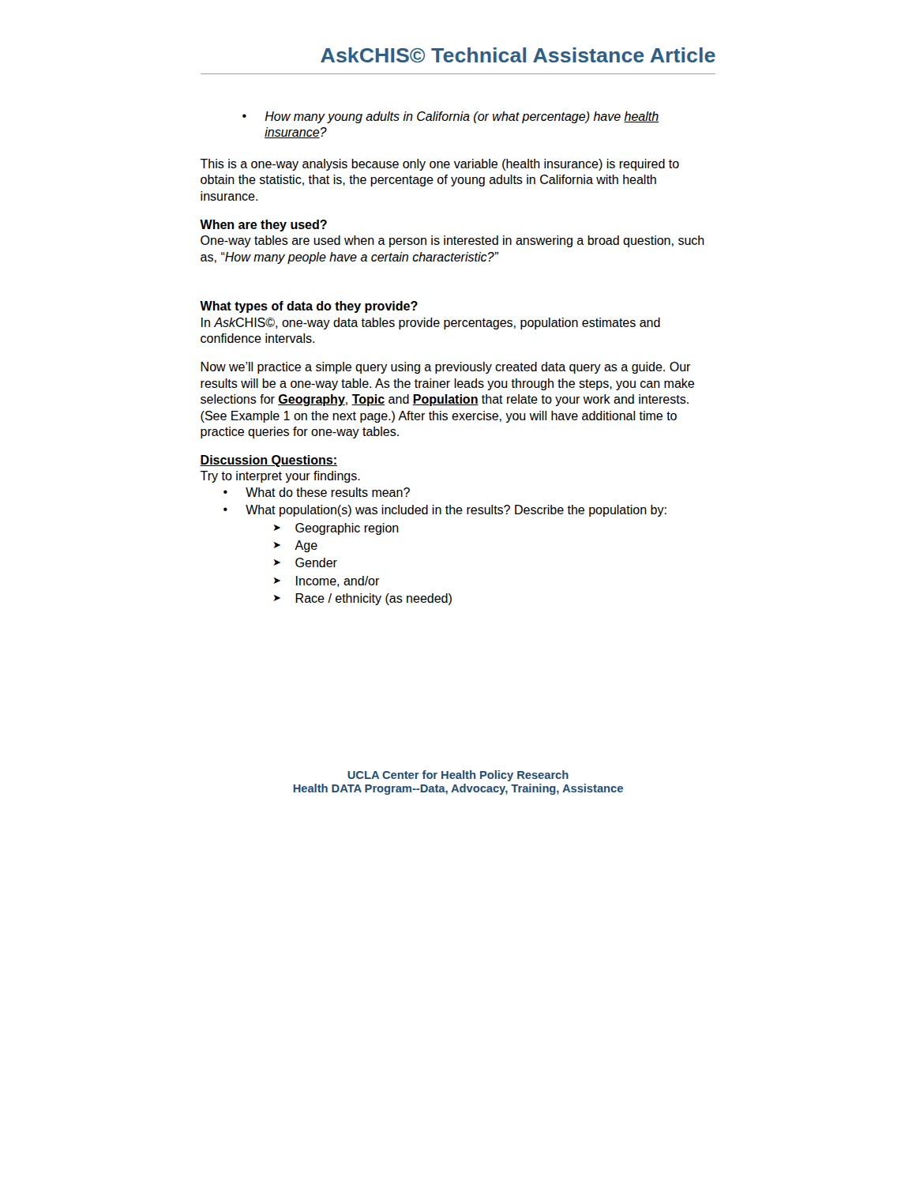AskCHIS© Technical Assistance Article
How many young adults in California (or what percentage) have health insurance?
This is a one-way analysis because only one variable (health insurance) is required to obtain the statistic, that is, the percentage of young adults in California with health insurance.
When are they used?
One-way tables are used when a person is interested in answering a broad question, such as, “How many people have a certain characteristic?”
What types of data do they provide?
In Ask CHIS©, one-way data tables provide percentages, population estimates and confidence intervals.
Now we’ll practice a simple query using a previously created data query as a guide. Our results will be a one-way table. As the trainer leads you through the steps, you can make selections for Geography, Topic and Population that relate to your work and interests. (See Example 1 on the next page.) After this exercise, you will have additional time to practice queries for one-way tables.
Discussion Questions:
Try to interpret your findings.
What do these results mean?
What population(s) was included in the results? Describe the population by:
Geographic region
Age
Gender
Income, and/or
Race / ethnicity (as needed)
UCLA Center for Health Policy Research
Health DATA Program--Data, Advocacy, Training, Assistance